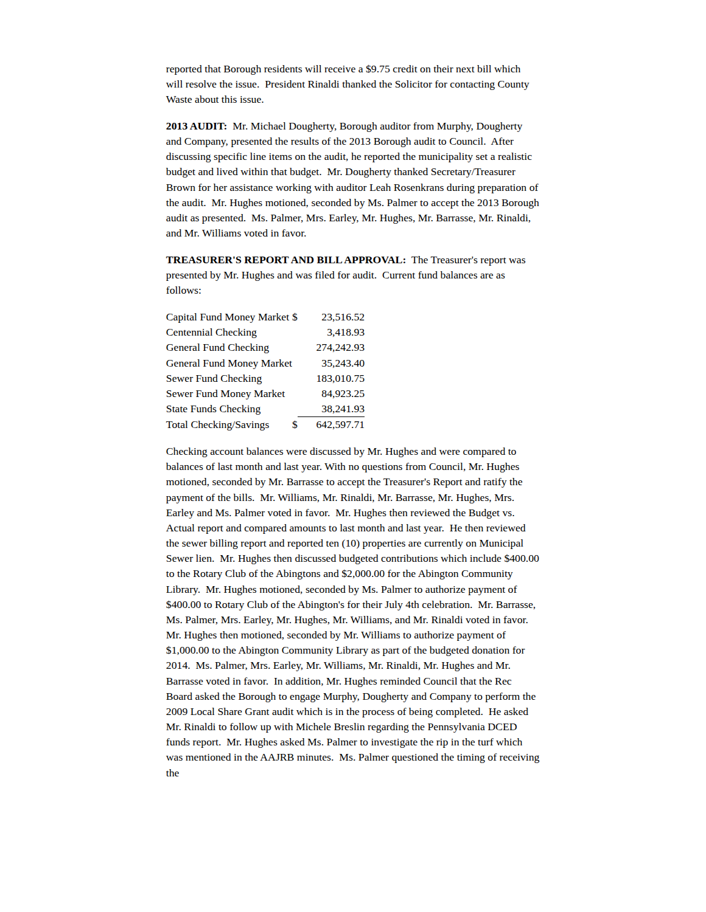reported that Borough residents will receive a $9.75 credit on their next bill which will resolve the issue. President Rinaldi thanked the Solicitor for contacting County Waste about this issue.
2013 AUDIT: Mr. Michael Dougherty, Borough auditor from Murphy, Dougherty and Company, presented the results of the 2013 Borough audit to Council. After discussing specific line items on the audit, he reported the municipality set a realistic budget and lived within that budget. Mr. Dougherty thanked Secretary/Treasurer Brown for her assistance working with auditor Leah Rosenkrans during preparation of the audit. Mr. Hughes motioned, seconded by Ms. Palmer to accept the 2013 Borough audit as presented. Ms. Palmer, Mrs. Earley, Mr. Hughes, Mr. Barrasse, Mr. Rinaldi, and Mr. Williams voted in favor.
TREASURER'S REPORT AND BILL APPROVAL: The Treasurer's report was presented by Mr. Hughes and was filed for audit. Current fund balances are as follows:
| Capital Fund Money Market | $ | 23,516.52 |
| Centennial Checking | | 3,418.93 |
| General Fund Checking | | 274,242.93 |
| General Fund Money Market | | 35,243.40 |
| Sewer Fund Checking | | 183,010.75 |
| Sewer Fund Money Market | | 84,923.25 |
| State Funds Checking | | 38,241.93 |
| Total Checking/Savings | $ | 642,597.71 |
Checking account balances were discussed by Mr. Hughes and were compared to balances of last month and last year. With no questions from Council, Mr. Hughes motioned, seconded by Mr. Barrasse to accept the Treasurer's Report and ratify the payment of the bills. Mr. Williams, Mr. Rinaldi, Mr. Barrasse, Mr. Hughes, Mrs. Earley and Ms. Palmer voted in favor. Mr. Hughes then reviewed the Budget vs. Actual report and compared amounts to last month and last year. He then reviewed the sewer billing report and reported ten (10) properties are currently on Municipal Sewer lien. Mr. Hughes then discussed budgeted contributions which include $400.00 to the Rotary Club of the Abingtons and $2,000.00 for the Abington Community Library. Mr. Hughes motioned, seconded by Ms. Palmer to authorize payment of $400.00 to Rotary Club of the Abington's for their July 4th celebration. Mr. Barrasse, Ms. Palmer, Mrs. Earley, Mr. Hughes, Mr. Williams, and Mr. Rinaldi voted in favor. Mr. Hughes then motioned, seconded by Mr. Williams to authorize payment of $1,000.00 to the Abington Community Library as part of the budgeted donation for 2014. Ms. Palmer, Mrs. Earley, Mr. Williams, Mr. Rinaldi, Mr. Hughes and Mr. Barrasse voted in favor. In addition, Mr. Hughes reminded Council that the Rec Board asked the Borough to engage Murphy, Dougherty and Company to perform the 2009 Local Share Grant audit which is in the process of being completed. He asked Mr. Rinaldi to follow up with Michele Breslin regarding the Pennsylvania DCED funds report. Mr. Hughes asked Ms. Palmer to investigate the rip in the turf which was mentioned in the AAJRB minutes. Ms. Palmer questioned the timing of receiving the